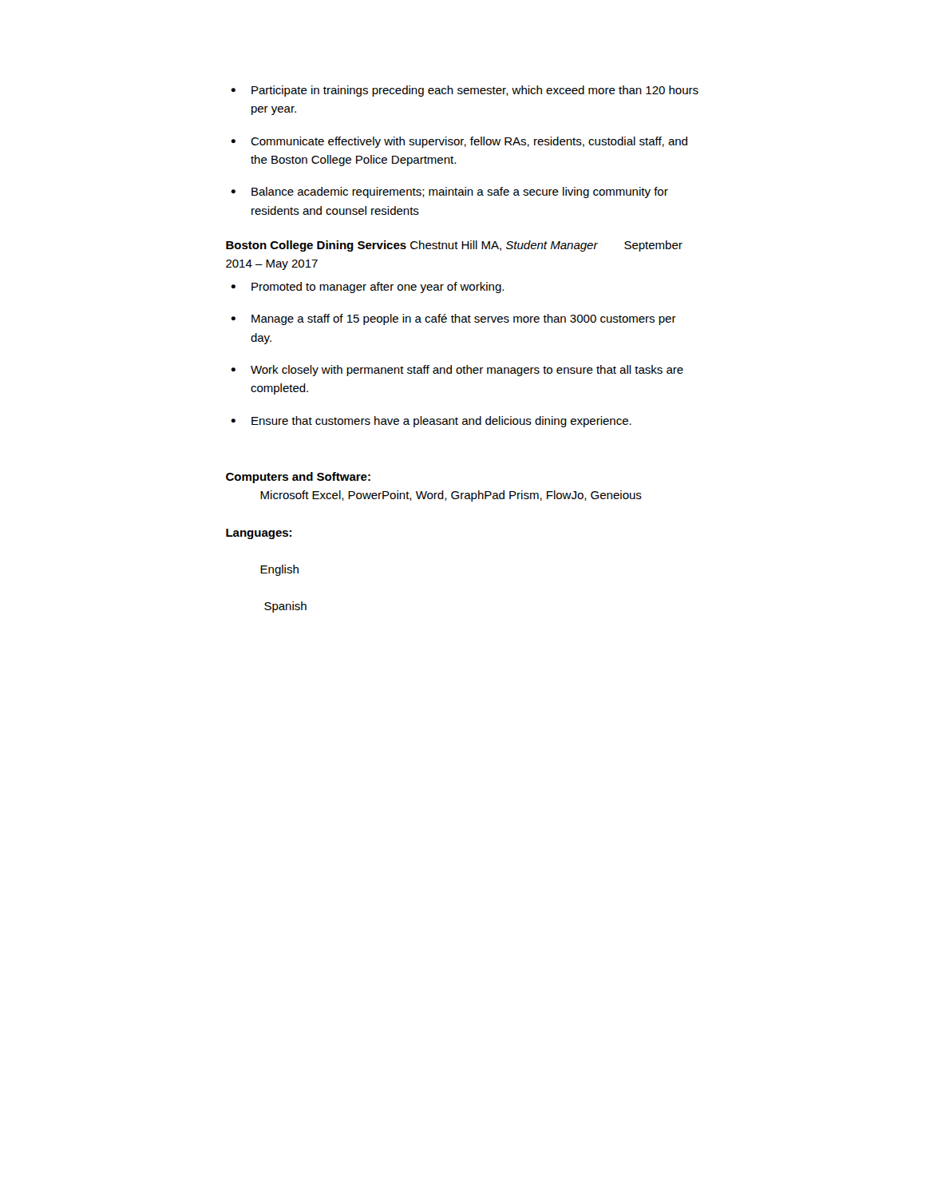Participate in trainings preceding each semester, which exceed more than 120 hours per year.
Communicate effectively with supervisor, fellow RAs, residents, custodial staff, and the Boston College Police Department.
Balance academic requirements; maintain a safe a secure living community for residents and counsel residents
Boston College Dining Services Chestnut Hill MA, Student Manager September 2014 – May 2017
Promoted to manager after one year of working.
Manage a staff of 15 people in a café that serves more than 3000 customers per day.
Work closely with permanent staff and other managers to ensure that all tasks are completed.
Ensure that customers have a pleasant and delicious dining experience.
Computers and Software:
Microsoft Excel, PowerPoint, Word, GraphPad Prism, FlowJo, Geneious
Languages:
English
Spanish